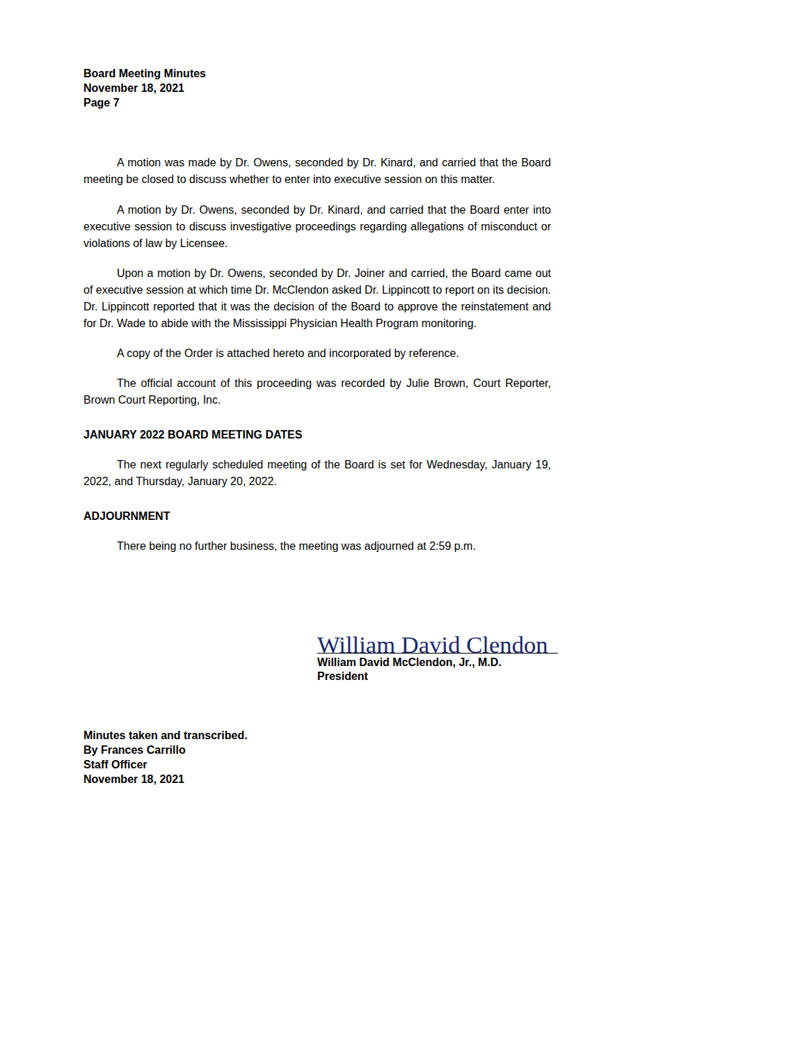Board Meeting Minutes
November 18, 2021
Page 7
A motion was made by Dr. Owens, seconded by Dr. Kinard, and carried that the Board meeting be closed to discuss whether to enter into executive session on this matter.
A motion by Dr. Owens, seconded by Dr. Kinard, and carried that the Board enter into executive session to discuss investigative proceedings regarding allegations of misconduct or violations of law by Licensee.
Upon a motion by Dr. Owens, seconded by Dr. Joiner and carried, the Board came out of executive session at which time Dr. McClendon asked Dr. Lippincott to report on its decision. Dr. Lippincott reported that it was the decision of the Board to approve the reinstatement and for Dr. Wade to abide with the Mississippi Physician Health Program monitoring.
A copy of the Order is attached hereto and incorporated by reference.
The official account of this proceeding was recorded by Julie Brown, Court Reporter, Brown Court Reporting, Inc.
January 2022 Board Meeting Dates
The next regularly scheduled meeting of the Board is set for Wednesday, January 19, 2022, and Thursday, January 20, 2022.
Adjournment
There being no further business, the meeting was adjourned at 2:59 p.m.
William David Clendon
William David McClendon, Jr., M.D.
President
Minutes taken and transcribed.
By Frances Carrillo
Staff Officer
November 18, 2021